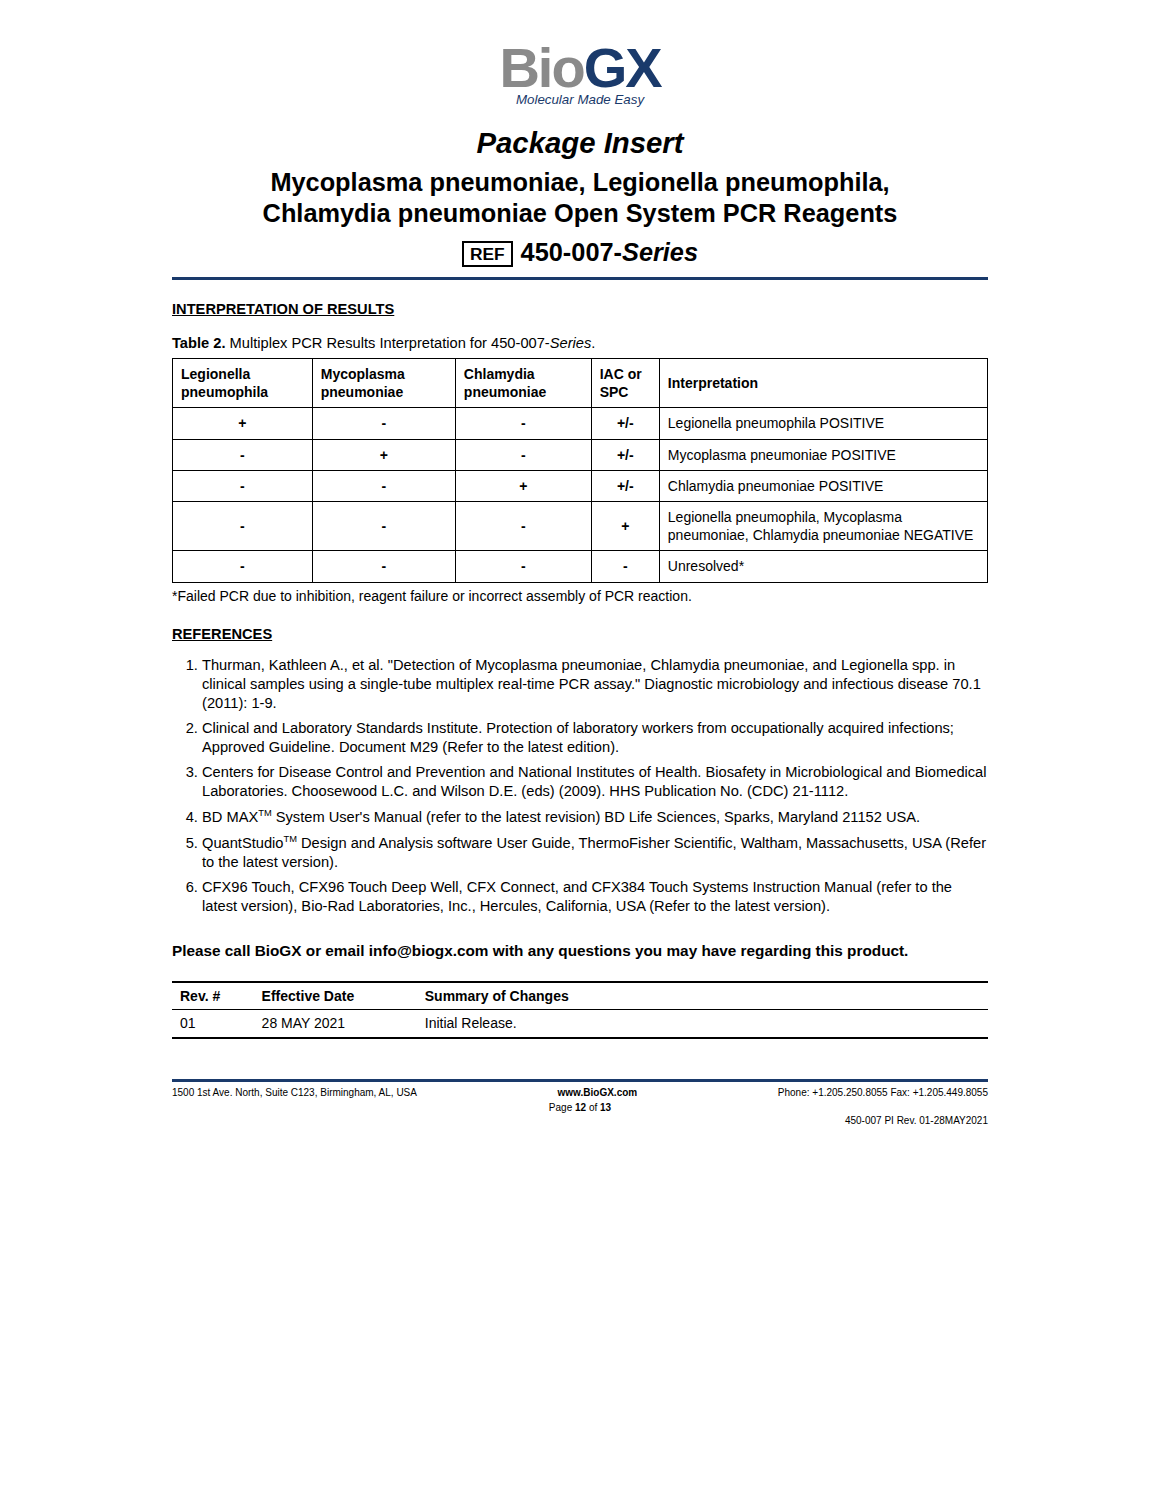Bio GX
Molecular Made Easy
Package Insert
Mycoplasma pneumoniae, Legionella pneumophila,
Chlamydia pneumoniae Open System PCR Reagents
REF450-007-Series
INTERPRETATION OF RESULTS
Table 2. Multiplex PCR Results Interpretation for 450-007-Series.
| Legionella pneumophila | Mycoplasma pneumoniae | Chlamydia pneumoniae | IAC or SPC | Interpretation |
| --- | --- | --- | --- | --- |
| + | - | - | +/- | Legionella pneumophila POSITIVE |
| - | + | - | +/- | Mycoplasma pneumoniae POSITIVE |
| - | - | + | +/- | Chlamydia pneumoniae POSITIVE |
| - | - | - | + | Legionella pneumophila, Mycoplasma pneumoniae, Chlamydia pneumoniae NEGATIVE |
| - | - | - | - | Unresolved* |
*Failed PCR due to inhibition, reagent failure or incorrect assembly of PCR reaction.
REFERENCES
Thurman, Kathleen A., et al. "Detection of Mycoplasma pneumoniae, Chlamydia pneumoniae, and Legionella spp. in clinical samples using a single-tube multiplex real-time PCR assay." Diagnostic microbiology and infectious disease 70.1 (2011): 1-9.
Clinical and Laboratory Standards Institute. Protection of laboratory workers from occupationally acquired infections; Approved Guideline. Document M29 (Refer to the latest edition).
Centers for Disease Control and Prevention and National Institutes of Health. Biosafety in Microbiological and Biomedical Laboratories. Choosewood L.C. and Wilson D.E. (eds) (2009). HHS Publication No. (CDC) 21-1112.
BD MAXTM System User's Manual (refer to the latest revision) BD Life Sciences, Sparks, Maryland 21152 USA.
QuantStudioTM Design and Analysis software User Guide, ThermoFisher Scientific, Waltham, Massachusetts, USA (Refer to the latest version).
CFX96 Touch, CFX96 Touch Deep Well, CFX Connect, and CFX384 Touch Systems Instruction Manual (refer to the latest version), Bio-Rad Laboratories, Inc., Hercules, California, USA (Refer to the latest version).
Please call BioGX or email info@biogx.com with any questions you may have regarding this product.
| Rev. # | Effective Date | Summary of Changes |
| --- | --- | --- |
| 01 | 28 MAY 2021 | Initial Release. |
1500 1st Ave. North, Suite C123, Birmingham, AL, USA
www.BioGX.com
Phone: +1.205.250.8055 Fax: +1.205.449.8055
Page 12 of 13
450-007 PI Rev. 01-28MAY2021